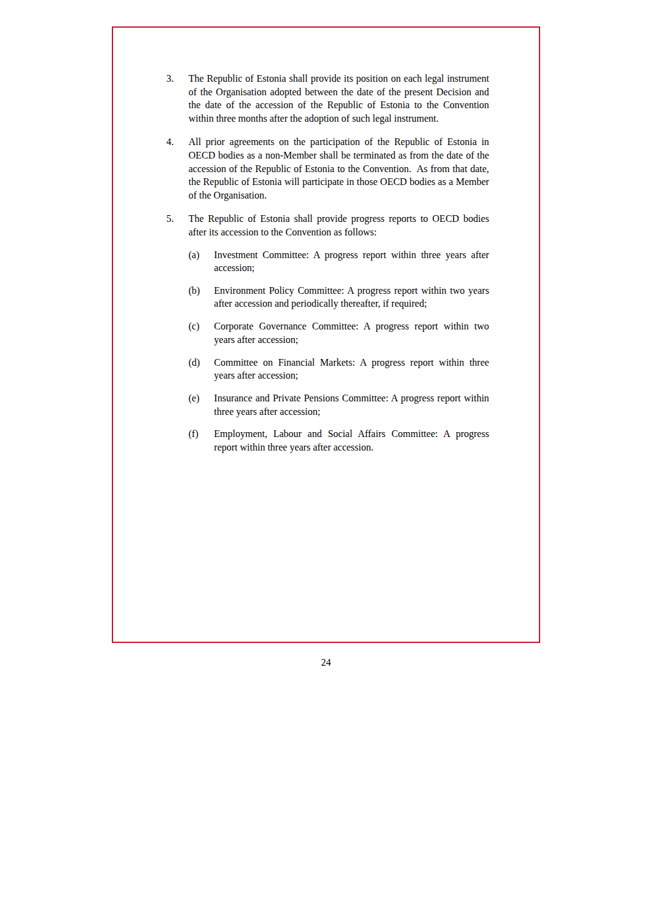3. The Republic of Estonia shall provide its position on each legal instrument of the Organisation adopted between the date of the present Decision and the date of the accession of the Republic of Estonia to the Convention within three months after the adoption of such legal instrument.
4. All prior agreements on the participation of the Republic of Estonia in OECD bodies as a non-Member shall be terminated as from the date of the accession of the Republic of Estonia to the Convention. As from that date, the Republic of Estonia will participate in those OECD bodies as a Member of the Organisation.
5.
The Republic of Estonia shall provide progress reports to OECD bodies after its accession to the Convention as follows:
(a) Investment Committee: A progress report within three years after accession;
(b) Environment Policy Committee: A progress report within two years after accession and periodically thereafter, if required;
(c) Corporate Governance Committee: A progress report within two years after accession;
(d) Committee on Financial Markets: A progress report within three years after accession;
(e) Insurance and Private Pensions Committee: A progress report within three years after accession;
(f) Employment, Labour and Social Affairs Committee: A progress report within three years after accession.
24